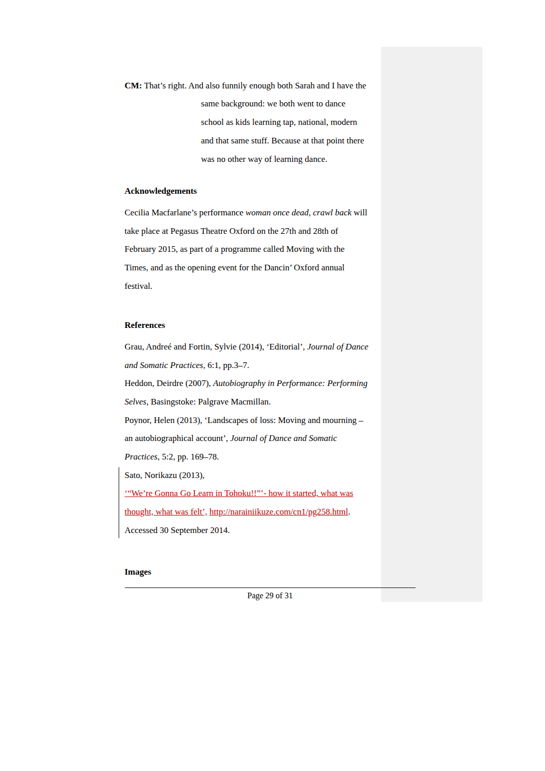CM: That’s right. And also funnily enough both Sarah and I have the same background: we both went to dance school as kids learning tap, national, modern and that same stuff. Because at that point there was no other way of learning dance.
Acknowledgements
Cecilia Macfarlane’s performance woman once dead, crawl back will take place at Pegasus Theatre Oxford on the 27th and 28th of February 2015, as part of a programme called Moving with the Times, and as the opening event for the Dancin’ Oxford annual festival.
References
Grau, Andreé and Fortin, Sylvie (2014), ‘Editorial’, Journal of Dance and Somatic Practices, 6:1, pp.3–7.
Heddon, Deirdre (2007), Autobiography in Performance: Performing Selves, Basingstoke: Palgrave Macmillan.
Poynor, Helen (2013), ‘Landscapes of loss: Moving and mourning – an autobiographical account’, Journal of Dance and Somatic Practices, 5:2, pp. 169–78.
Sato, Norikazu (2013),
‘“We’re Gonna Go Learn in Tohoku!!”’- how it started, what was thought, what was felt’, http://narainiikuze.com/cn1/pg258.html. Accessed 30 September 2014.
Images
Page 29 of 31